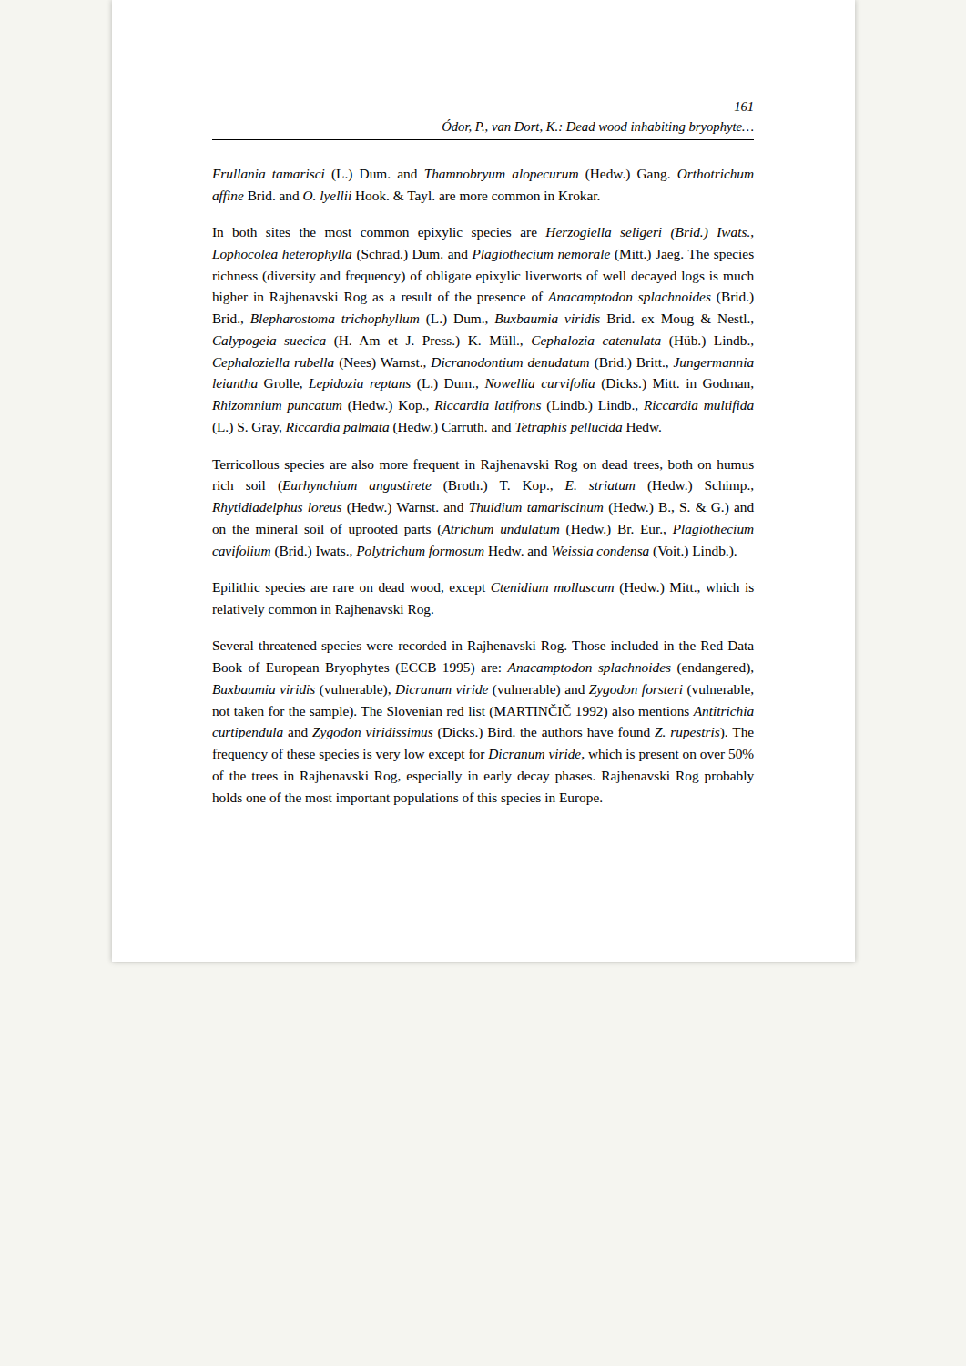161
Ódor, P., van Dort, K.: Dead wood inhabiting bryophyte…
Frullania tamarisci (L.) Dum. and Thamnobryum alopecurum (Hedw.) Gang. Orthotrichum affine Brid. and O. lyellii Hook. & Tayl. are more common in Krokar.
In both sites the most common epixylic species are Herzogiella seligeri (Brid.) Iwats., Lophocolea heterophylla (Schrad.) Dum. and Plagiothecium nemorale (Mitt.) Jaeg. The species richness (diversity and frequency) of obligate epixylic liverworts of well decayed logs is much higher in Rajhenavski Rog as a result of the presence of Anacamptodon splachnoides (Brid.) Brid., Blepharostoma trichophyllum (L.) Dum., Buxbaumia viridis Brid. ex Moug & Nestl., Calypogeia suecica (H. Am et J. Press.) K. Müll., Cephalozia catenulata (Hüb.) Lindb., Cephaloziella rubella (Nees) Warnst., Dicranodontium denudatum (Brid.) Britt., Jungermannia leiantha Grolle, Lepidozia reptans (L.) Dum., Nowellia curvifolia (Dicks.) Mitt. in Godman, Rhizomnium puncatum (Hedw.) Kop., Riccardia latifrons (Lindb.) Lindb., Riccardia multifida (L.) S. Gray, Riccardia palmata (Hedw.) Carruth. and Tetraphis pellucida Hedw.
Terricollous species are also more frequent in Rajhenavski Rog on dead trees, both on humus rich soil (Eurhynchium angustirete (Broth.) T. Kop., E. striatum (Hedw.) Schimp., Rhytidiadelphus loreus (Hedw.) Warnst. and Thuidium tamariscinum (Hedw.) B., S. & G.) and on the mineral soil of uprooted parts (Atrichum undulatum (Hedw.) Br. Eur., Plagiothecium cavifolium (Brid.) Iwats., Polytrichum formosum Hedw. and Weissia condensa (Voit.) Lindb.).
Epilithic species are rare on dead wood, except Ctenidium molluscum (Hedw.) Mitt., which is relatively common in Rajhenavski Rog.
Several threatened species were recorded in Rajhenavski Rog. Those included in the Red Data Book of European Bryophytes (ECCB 1995) are: Anacamptodon splachnoides (endangered), Buxbaumia viridis (vulnerable), Dicranum viride (vulnerable) and Zygodon forsteri (vulnerable, not taken for the sample). The Slovenian red list (MARTINČIČ 1992) also mentions Antitrichia curtipendula and Zygodon viridissimus (Dicks.) Bird. the authors have found Z. rupestris). The frequency of these species is very low except for Dicranum viride, which is present on over 50% of the trees in Rajhenavski Rog, especially in early decay phases. Rajhenavski Rog probably holds one of the most important populations of this species in Europe.